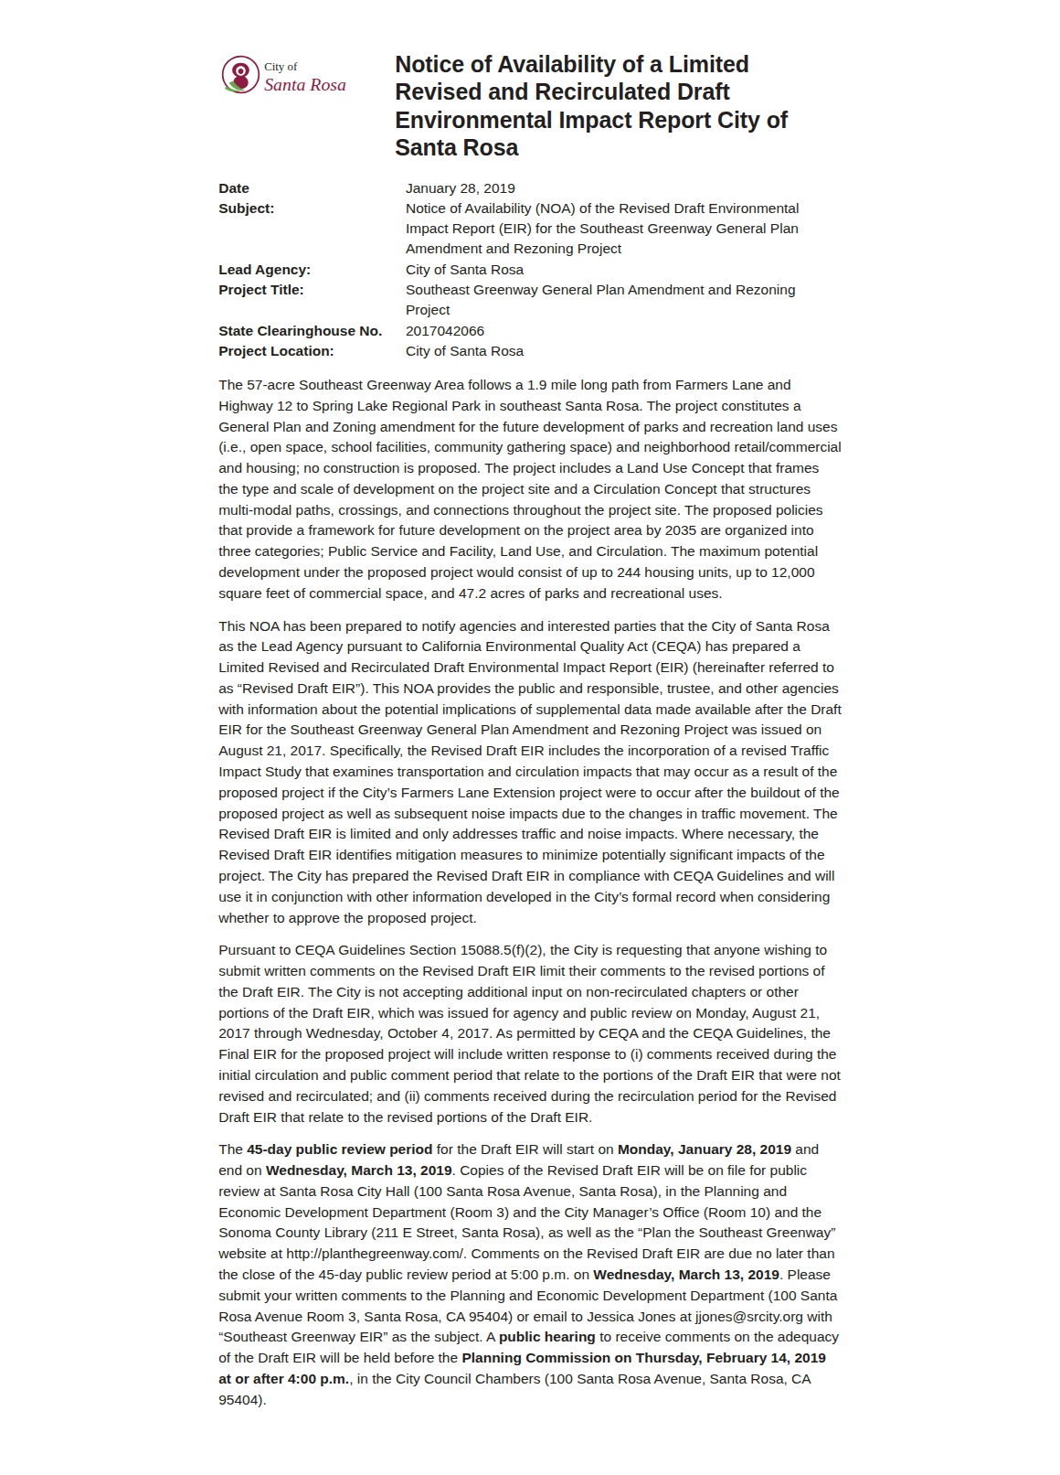City of Santa Rosa City of Santa Rosa
Notice of Availability of a Limited Revised and Recirculated Draft Environmental Impact Report City of Santa Rosa
| Date | January 28, 2019 |
| Subject: | Notice of Availability (NOA) of the Revised Draft Environmental Impact Report (EIR) for the Southeast Greenway General Plan Amendment and Rezoning Project |
| Lead Agency: | City of Santa Rosa |
| Project Title: | Southeast Greenway General Plan Amendment and Rezoning Project |
| State Clearinghouse No. | 2017042066 |
| Project Location: | City of Santa Rosa |
The 57-acre Southeast Greenway Area follows a 1.9 mile long path from Farmers Lane and Highway 12 to Spring Lake Regional Park in southeast Santa Rosa. The project constitutes a General Plan and Zoning amendment for the future development of parks and recreation land uses (i.e., open space, school facilities, community gathering space) and neighborhood retail/commercial and housing; no construction is proposed. The project includes a Land Use Concept that frames the type and scale of development on the project site and a Circulation Concept that structures multi-modal paths, crossings, and connections throughout the project site. The proposed policies that provide a framework for future development on the project area by 2035 are organized into three categories; Public Service and Facility, Land Use, and Circulation. The maximum potential development under the proposed project would consist of up to 244 housing units, up to 12,000 square feet of commercial space, and 47.2 acres of parks and recreational uses.
This NOA has been prepared to notify agencies and interested parties that the City of Santa Rosa as the Lead Agency pursuant to California Environmental Quality Act (CEQA) has prepared a Limited Revised and Recirculated Draft Environmental Impact Report (EIR) (hereinafter referred to as “Revised Draft EIR”). This NOA provides the public and responsible, trustee, and other agencies with information about the potential implications of supplemental data made available after the Draft EIR for the Southeast Greenway General Plan Amendment and Rezoning Project was issued on August 21, 2017. Specifically, the Revised Draft EIR includes the incorporation of a revised Traffic Impact Study that examines transportation and circulation impacts that may occur as a result of the proposed project if the City’s Farmers Lane Extension project were to occur after the buildout of the proposed project as well as subsequent noise impacts due to the changes in traffic movement. The Revised Draft EIR is limited and only addresses traffic and noise impacts. Where necessary, the Revised Draft EIR identifies mitigation measures to minimize potentially significant impacts of the project. The City has prepared the Revised Draft EIR in compliance with CEQA Guidelines and will use it in conjunction with other information developed in the City’s formal record when considering whether to approve the proposed project.
Pursuant to CEQA Guidelines Section 15088.5(f)(2), the City is requesting that anyone wishing to submit written comments on the Revised Draft EIR limit their comments to the revised portions of the Draft EIR. The City is not accepting additional input on non-recirculated chapters or other portions of the Draft EIR, which was issued for agency and public review on Monday, August 21, 2017 through Wednesday, October 4, 2017. As permitted by CEQA and the CEQA Guidelines, the Final EIR for the proposed project will include written response to (i) comments received during the initial circulation and public comment period that relate to the portions of the Draft EIR that were not revised and recirculated; and (ii) comments received during the recirculation period for the Revised Draft EIR that relate to the revised portions of the Draft EIR.
The 45-day public review period for the Draft EIR will start on Monday, January 28, 2019 and end on Wednesday, March 13, 2019. Copies of the Revised Draft EIR will be on file for public review at Santa Rosa City Hall (100 Santa Rosa Avenue, Santa Rosa), in the Planning and Economic Development Department (Room 3) and the City Manager’s Office (Room 10) and the Sonoma County Library (211 E Street, Santa Rosa), as well as the “Plan the Southeast Greenway” website at http://planthegreenway.com/. Comments on the Revised Draft EIR are due no later than the close of the 45-day public review period at 5:00 p.m. on Wednesday, March 13, 2019. Please submit your written comments to the Planning and Economic Development Department (100 Santa Rosa Avenue Room 3, Santa Rosa, CA 95404) or email to Jessica Jones at jjones@srcity.org with “Southeast Greenway EIR” as the subject. A public hearing to receive comments on the adequacy of the Draft EIR will be held before the Planning Commission on Thursday, February 14, 2019 at or after 4:00 p.m., in the City Council Chambers (100 Santa Rosa Avenue, Santa Rosa, CA 95404).